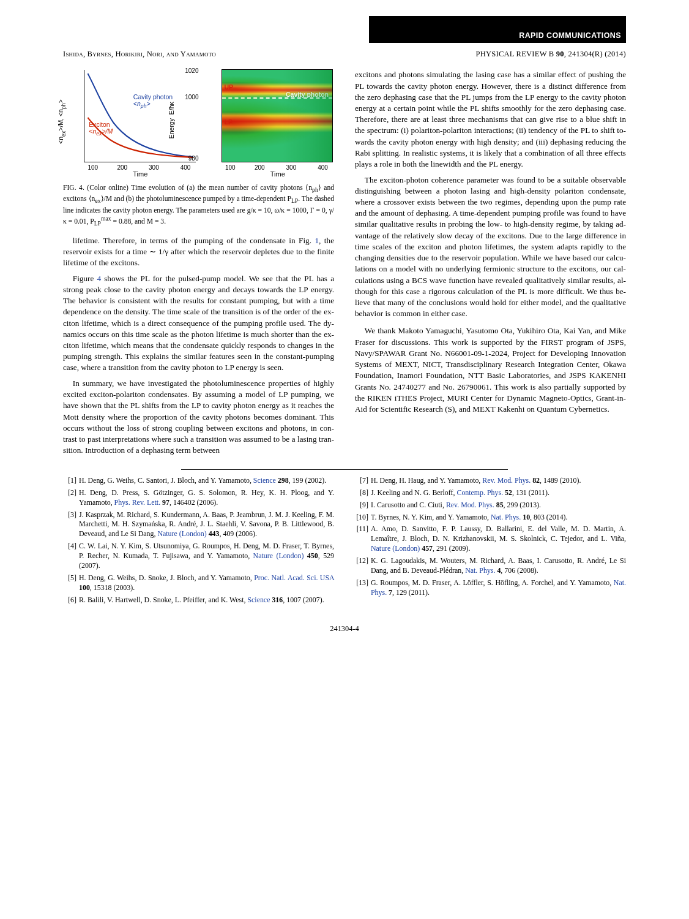RAPID COMMUNICATIONS
Ishida, Byrnes, Horikiri, Nori, and Yamamoto
PHYSICAL REVIEW B 90, 241304(R) (2014)
(a)
1.2 0.8 0.4 0
Cavity photon
<nph>
Exciton
<nex>/M
100 200 300 400 Time
<nex>/M, <nph>
(b)
Cavity photon
UP
LP
1020 1000 980
Energy E/ħκ
100 200 300 400 Time
FIG. 4. (Color online) Time evolution of (a) the mean number of cavity photons ⟨nph⟩ and excitons ⟨nex⟩/M and (b) the photoluminescence pumped by a time-dependent PLP. The dashed line indicates the cavity photon energy. The parameters used are g/κ = 10, ω/κ = 1000, Γ = 0, γ/κ = 0.01, PLPmax = 0.88, and M = 3.
lifetime. Therefore, in terms of the pumping of the condensate in Fig. 1, the reservoir exists for a time ∼ 1/γ after which the reservoir depletes due to the finite lifetime of the excitons.
Figure 4 shows the PL for the pulsed-pump model. We see that the PL has a strong peak close to the cavity photon energy and decays towards the LP energy. The behavior is consistent with the results for constant pumping, but with a time dependence on the density. The time scale of the transition is of the order of the exciton lifetime, which is a direct consequence of the pumping profile used. The dynamics occurs on this time scale as the photon lifetime is much shorter than the exciton lifetime, which means that the condensate quickly responds to changes in the pumping strength. This explains the similar features seen in the constant-pumping case, where a transition from the cavity photon to LP energy is seen.
In summary, we have investigated the photoluminescence properties of highly excited exciton-polariton condensates. By assuming a model of LP pumping, we have shown that the PL shifts from the LP to cavity photon energy as it reaches the Mott density where the proportion of the cavity photons becomes dominant. This occurs without the loss of strong coupling between excitons and photons, in contrast to past interpretations where such a transition was assumed to be a lasing transition. Introduction of a dephasing term between
excitons and photons simulating the lasing case has a similar effect of pushing the PL towards the cavity photon energy. However, there is a distinct difference from the zero dephasing case that the PL jumps from the LP energy to the cavity photon energy at a certain point while the PL shifts smoothly for the zero dephasing case. Therefore, there are at least three mechanisms that can give rise to a blue shift in the spectrum: (i) polariton-polariton interactions; (ii) tendency of the PL to shift towards the cavity photon energy with high density; and (iii) dephasing reducing the Rabi splitting. In realistic systems, it is likely that a combination of all three effects plays a role in both the linewidth and the PL energy.
The exciton-photon coherence parameter was found to be a suitable observable distinguishing between a photon lasing and high-density polariton condensate, where a crossover exists between the two regimes, depending upon the pump rate and the amount of dephasing. A time-dependent pumping profile was found to have similar qualitative results in probing the low- to high-density regime, by taking advantage of the relatively slow decay of the excitons. Due to the large difference in time scales of the exciton and photon lifetimes, the system adapts rapidly to the changing densities due to the reservoir population. While we have based our calculations on a model with no underlying fermionic structure to the excitons, our calculations using a BCS wave function have revealed qualitatively similar results, although for this case a rigorous calculation of the PL is more difficult. We thus believe that many of the conclusions would hold for either model, and the qualitative behavior is common in either case.
We thank Makoto Yamaguchi, Yasutomo Ota, Yukihiro Ota, Kai Yan, and Mike Fraser for discussions. This work is supported by the FIRST program of JSPS, Navy/SPAWAR Grant No. N66001-09-1-2024, Project for Developing Innovation Systems of MEXT, NICT, Transdisciplinary Research Integration Center, Okawa Foundation, Inamori Foundation, NTT Basic Laboratories, and JSPS KAKENHI Grants No. 24740277 and No. 26790061. This work is also partially supported by the RIKEN iTHES Project, MURI Center for Dynamic Magneto-Optics, Grant-in-Aid for Scientific Research (S), and MEXT Kakenhi on Quantum Cybernetics.
[1] H. Deng, G. Weihs, C. Santori, J. Bloch, and Y. Yamamoto, Science 298, 199 (2002).
[2] H. Deng, D. Press, S. Götzinger, G. S. Solomon, R. Hey, K. H. Ploog, and Y. Yamamoto, Phys. Rev. Lett. 97, 146402 (2006).
[3] J. Kasprzak, M. Richard, S. Kundermann, A. Baas, P. Jeambrun, J. M. J. Keeling, F. M. Marchetti, M. H. Szymańska, R. André, J. L. Staehli, V. Savona, P. B. Littlewood, B. Deveaud, and Le Si Dang, Nature (London) 443, 409 (2006).
[4] C. W. Lai, N. Y. Kim, S. Utsunomiya, G. Roumpos, H. Deng, M. D. Fraser, T. Byrnes, P. Recher, N. Kumada, T. Fujisawa, and Y. Yamamoto, Nature (London) 450, 529 (2007).
[5] H. Deng, G. Weihs, D. Snoke, J. Bloch, and Y. Yamamoto, Proc. Natl. Acad. Sci. USA 100, 15318 (2003).
[6] R. Balili, V. Hartwell, D. Snoke, L. Pfeiffer, and K. West, Science 316, 1007 (2007).
[7] H. Deng, H. Haug, and Y. Yamamoto, Rev. Mod. Phys. 82, 1489 (2010).
[8] J. Keeling and N. G. Berloff, Contemp. Phys. 52, 131 (2011).
[9] I. Carusotto and C. Ciuti, Rev. Mod. Phys. 85, 299 (2013).
[10] T. Byrnes, N. Y. Kim, and Y. Yamamoto, Nat. Phys. 10, 803 (2014).
[11] A. Amo, D. Sanvitto, F. P. Laussy, D. Ballarini, E. del Valle, M. D. Martin, A. Lemaître, J. Bloch, D. N. Krizhanovskii, M. S. Skolnick, C. Tejedor, and L. Viña, Nature (London) 457, 291 (2009).
[12] K. G. Lagoudakis, M. Wouters, M. Richard, A. Baas, I. Carusotto, R. André, Le Si Dang, and B. Deveaud-Plédran, Nat. Phys. 4, 706 (2008).
[13] G. Roumpos, M. D. Fraser, A. Löffler, S. Höfling, A. Forchel, and Y. Yamamoto, Nat. Phys. 7, 129 (2011).
241304-4